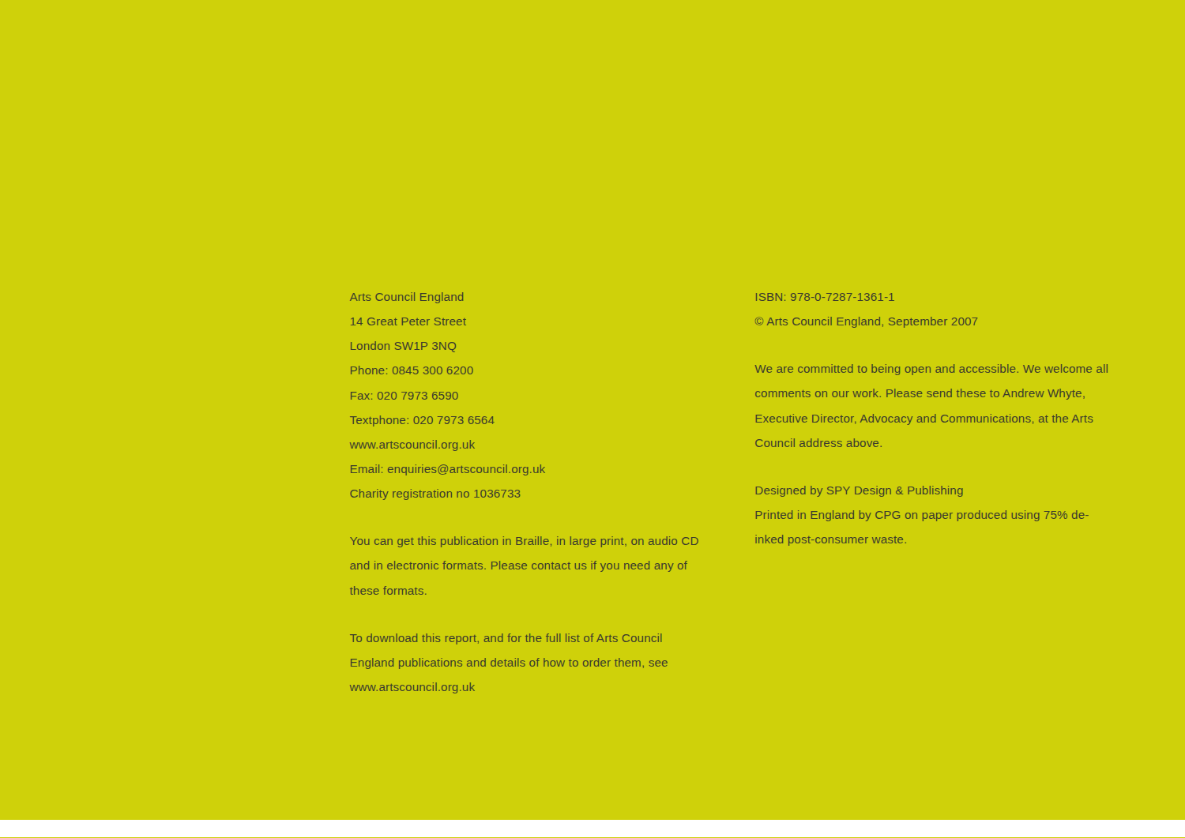Arts Council England
14 Great Peter Street
London SW1P 3NQ
Phone: 0845 300 6200
Fax: 020 7973 6590
Textphone: 020 7973 6564
www.artscouncil.org.uk
Email: enquiries@artscouncil.org.uk
Charity registration no 1036733
You can get this publication in Braille, in large print, on audio CD and in electronic formats. Please contact us if you need any of these formats.
To download this report, and for the full list of Arts Council England publications and details of how to order them, see www.artscouncil.org.uk
ISBN: 978-0-7287-1361-1
© Arts Council England, September 2007
We are committed to being open and accessible. We welcome all comments on our work. Please send these to Andrew Whyte, Executive Director, Advocacy and Communications, at the Arts Council address above.
Designed by SPY Design & Publishing
Printed in England by CPG on paper produced using 75% de-inked post-consumer waste.